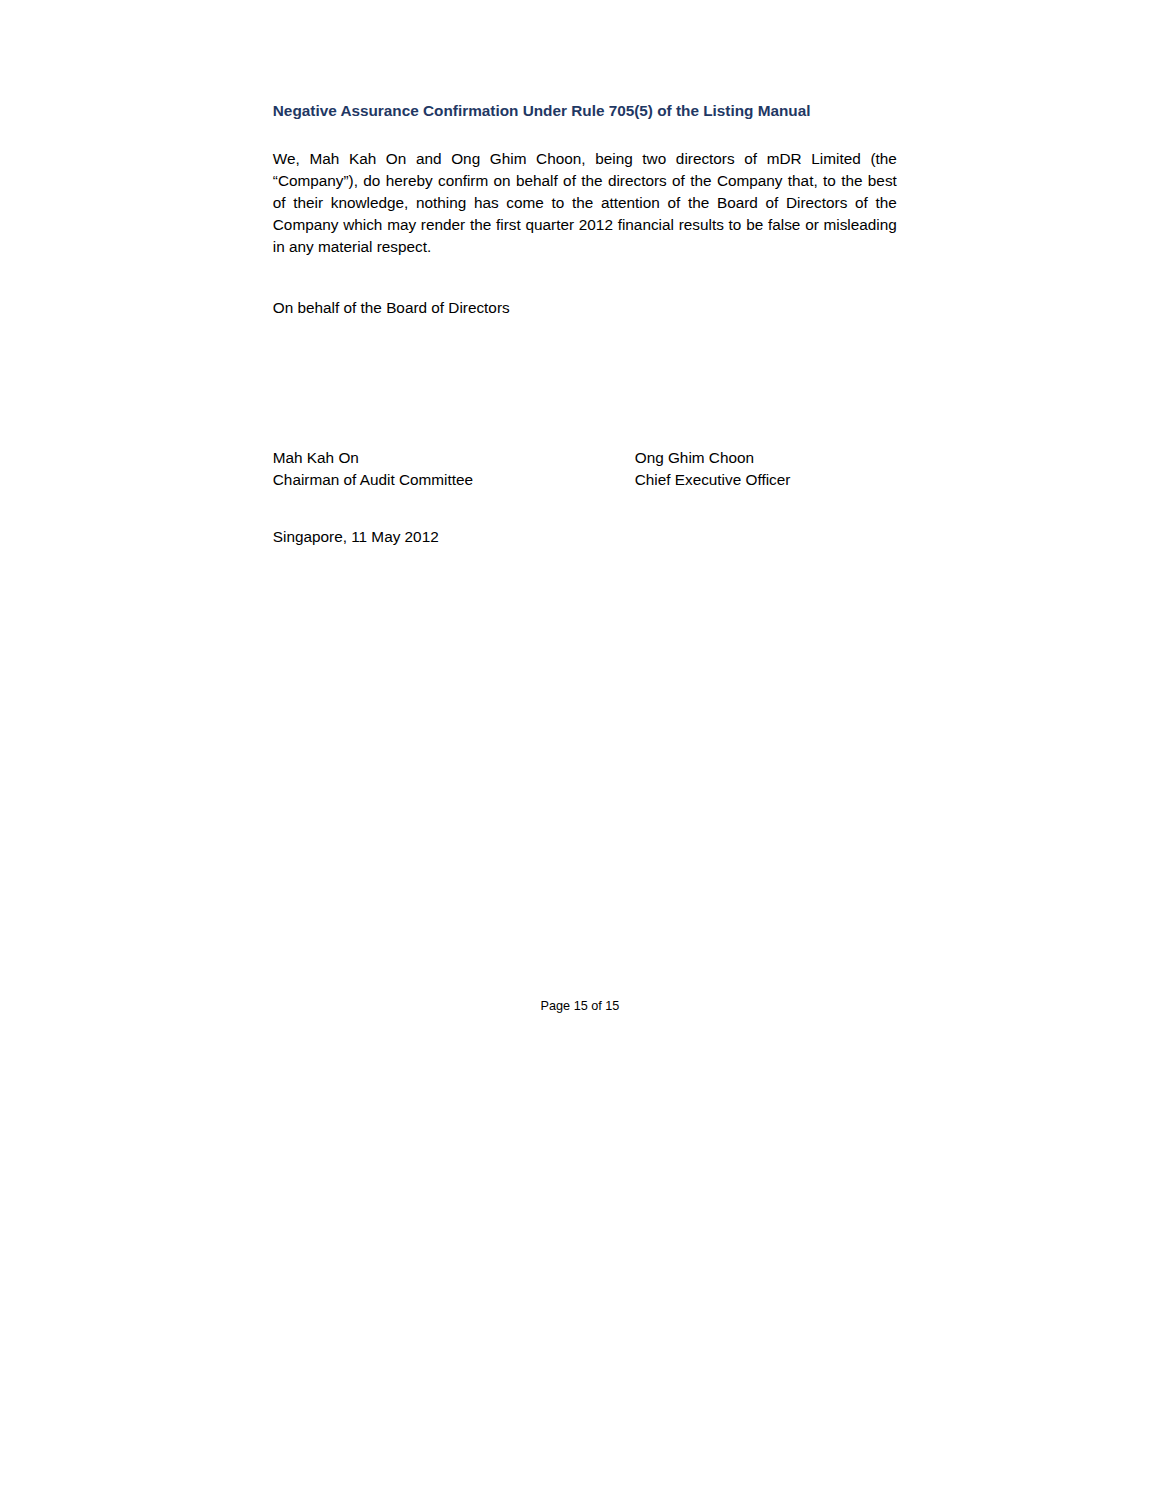Negative Assurance Confirmation Under Rule 705(5) of the Listing Manual
We, Mah Kah On and Ong Ghim Choon, being two directors of mDR Limited (the “Company”), do hereby confirm on behalf of the directors of the Company that, to the best of their knowledge, nothing has come to the attention of the Board of Directors of the Company which may render the first quarter 2012 financial results to be false or misleading in any material respect.
On behalf of the Board of Directors
| Mah Kah On Chairman of Audit Committee | Ong Ghim Choon Chief Executive Officer |
Singapore, 11 May 2012
Page 15 of 15